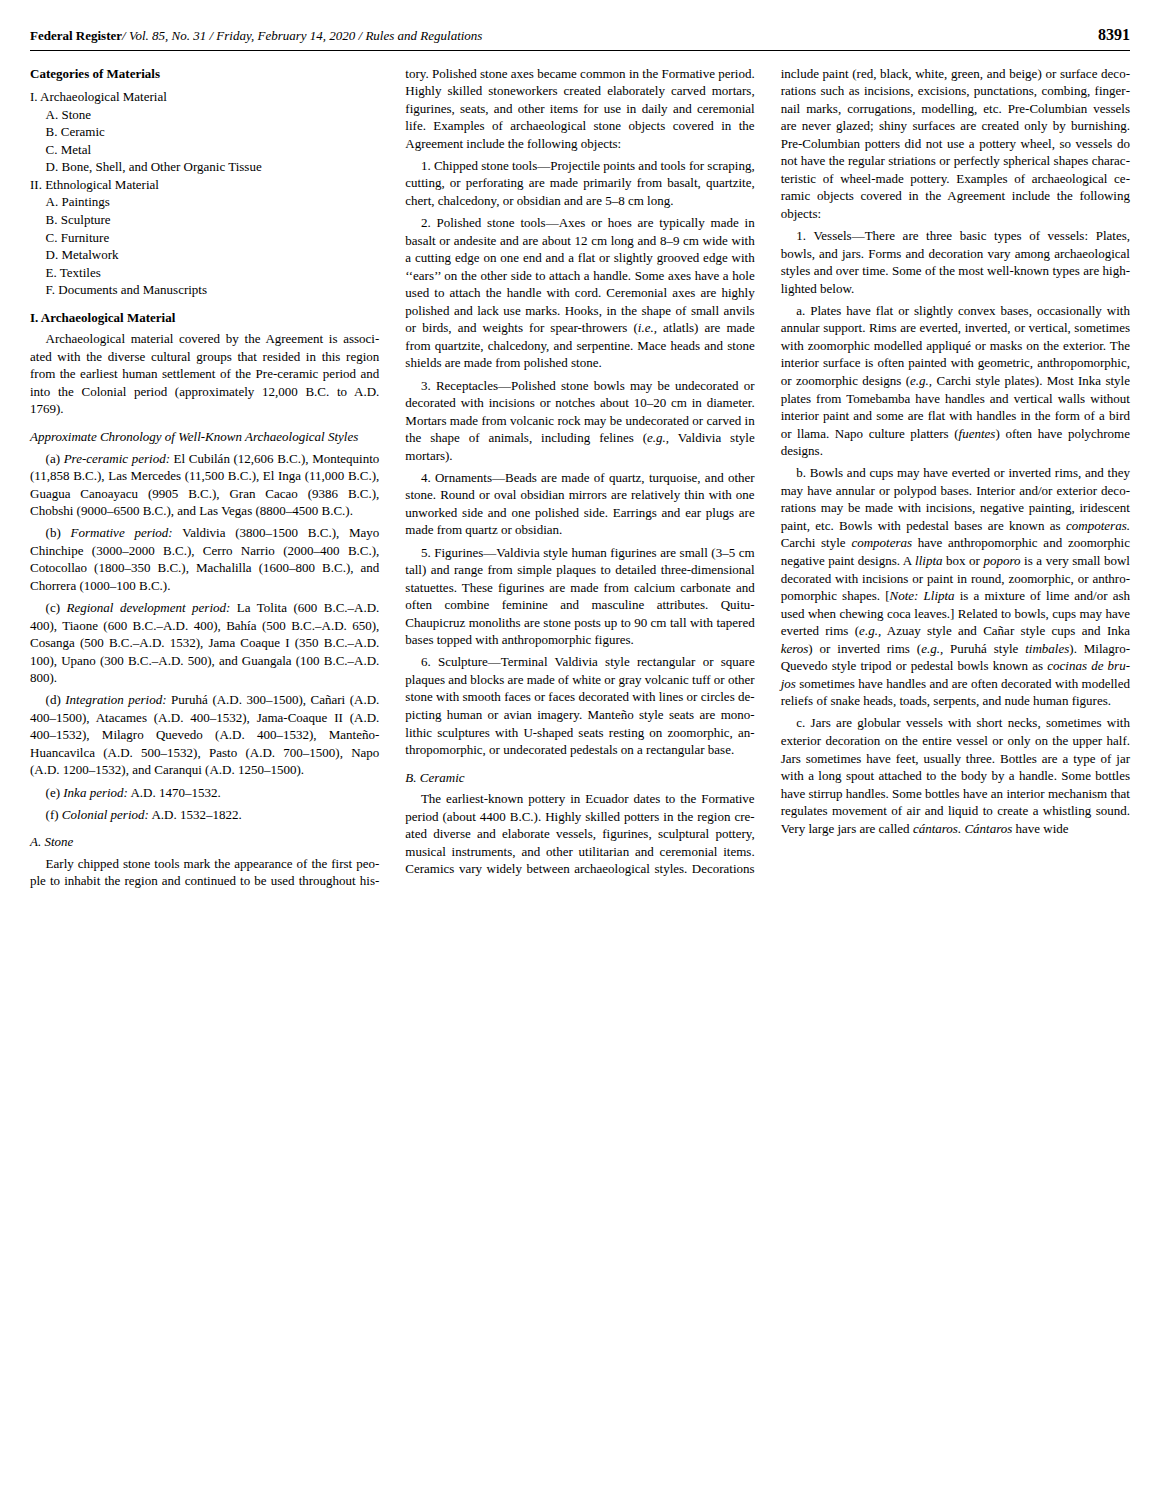Federal Register/ Vol. 85, No. 31 / Friday, February 14, 2020 / Rules and Regulations
8391
Categories of Materials
I. Archaeological Material
A. Stone
B. Ceramic
C. Metal
D. Bone, Shell, and Other Organic Tissue
II. Ethnological Material
A. Paintings
B. Sculpture
C. Furniture
D. Metalwork
E. Textiles
F. Documents and Manuscripts
I. Archaeological Material
Archaeological material covered by the Agreement is associated with the diverse cultural groups that resided in this region from the earliest human settlement of the Pre-ceramic period and into the Colonial period (approximately 12,000 B.C. to A.D. 1769).
Approximate Chronology of Well-Known Archaeological Styles
(a) Pre-ceramic period: El Cubilán (12,606 B.C.), Montequinto (11,858 B.C.), Las Mercedes (11,500 B.C.), El Inga (11,000 B.C.), Guagua Canoayacu (9905 B.C.), Gran Cacao (9386 B.C.), Chobshi (9000–6500 B.C.), and Las Vegas (8800–4500 B.C.).
(b) Formative period: Valdivia (3800–1500 B.C.), Mayo Chinchipe (3000–2000 B.C.), Cerro Narrio (2000–400 B.C.), Cotocollao (1800–350 B.C.), Machalilla (1600–800 B.C.), and Chorrera (1000–100 B.C.).
(c) Regional development period: La Tolita (600 B.C.–A.D. 400), Tiaone (600 B.C.–A.D. 400), Bahía (500 B.C.–A.D. 650), Cosanga (500 B.C.–A.D. 1532), Jama Coaque I (350 B.C.–A.D. 100), Upano (300 B.C.–A.D. 500), and Guangala (100 B.C.–A.D. 800).
(d) Integration period: Puruhá (A.D. 300–1500), Cañari (A.D. 400–1500), Atacames (A.D. 400–1532), Jama-Coaque II (A.D. 400–1532), Milagro Quevedo (A.D. 400–1532), Manteño-Huancavilca (A.D. 500–1532), Pasto (A.D. 700–1500), Napo (A.D. 1200–1532), and Caranqui (A.D. 1250–1500).
(e) Inka period: A.D. 1470–1532.
(f) Colonial period: A.D. 1532–1822.
A. Stone
Early chipped stone tools mark the appearance of the first people to inhabit the region and continued to be used throughout history. Polished stone axes became common in the Formative period. Highly skilled stoneworkers created elaborately carved mortars, figurines, seats, and other items for use in daily and ceremonial life. Examples of archaeological stone objects covered in the Agreement include the following objects:
1. Chipped stone tools—Projectile points and tools for scraping, cutting, or perforating are made primarily from basalt, quartzite, chert, chalcedony, or obsidian and are 5–8 cm long.
2. Polished stone tools—Axes or hoes are typically made in basalt or andesite and are about 12 cm long and 8–9 cm wide with a cutting edge on one end and a flat or slightly grooved edge with ‘‘ears’’ on the other side to attach a handle. Some axes have a hole used to attach the handle with cord. Ceremonial axes are highly polished and lack use marks. Hooks, in the shape of small anvils or birds, and weights for spear-throwers (i.e., atlatls) are made from quartzite, chalcedony, and serpentine. Mace heads and stone shields are made from polished stone.
3. Receptacles—Polished stone bowls may be undecorated or decorated with incisions or notches about 10–20 cm in diameter. Mortars made from volcanic rock may be undecorated or carved in the shape of animals, including felines (e.g., Valdivia style mortars).
4. Ornaments—Beads are made of quartz, turquoise, and other stone. Round or oval obsidian mirrors are relatively thin with one unworked side and one polished side. Earrings and ear plugs are made from quartz or obsidian.
5. Figurines—Valdivia style human figurines are small (3–5 cm tall) and range from simple plaques to detailed three-dimensional statuettes. These figurines are made from calcium carbonate and often combine feminine and masculine attributes. Quitu-Chaupicruz monoliths are stone posts up to 90 cm tall with tapered bases topped with anthropomorphic figures.
6. Sculpture—Terminal Valdivia style rectangular or square plaques and blocks are made of white or gray volcanic tuff or other stone with smooth faces or faces decorated with lines or circles depicting human or avian imagery. Manteño style seats are monolithic sculptures with U-shaped seats resting on zoomorphic, anthropomorphic, or undecorated pedestals on a rectangular base.
B. Ceramic
The earliest-known pottery in Ecuador dates to the Formative period (about 4400 B.C.). Highly skilled potters in the region created diverse and elaborate vessels, figurines, sculptural pottery, musical instruments, and other utilitarian and ceremonial items. Ceramics vary widely between archaeological styles. Decorations include paint (red, black, white, green, and beige) or surface decorations such as incisions, excisions, punctations, combing, fingernail marks, corrugations, modelling, etc. Pre-Columbian vessels are never glazed; shiny surfaces are created only by burnishing. Pre-Columbian potters did not use a pottery wheel, so vessels do not have the regular striations or perfectly spherical shapes characteristic of wheel-made pottery. Examples of archaeological ceramic objects covered in the Agreement include the following objects:
1. Vessels—There are three basic types of vessels: Plates, bowls, and jars. Forms and decoration vary among archaeological styles and over time. Some of the most well-known types are highlighted below.
a. Plates have flat or slightly convex bases, occasionally with annular support. Rims are everted, inverted, or vertical, sometimes with zoomorphic modelled appliqué or masks on the exterior. The interior surface is often painted with geometric, anthropomorphic, or zoomorphic designs (e.g., Carchi style plates). Most Inka style plates from Tomebamba have handles and vertical walls without interior paint and some are flat with handles in the form of a bird or llama. Napo culture platters (fuentes) often have polychrome designs.
b. Bowls and cups may have everted or inverted rims, and they may have annular or polypod bases. Interior and/or exterior decorations may be made with incisions, negative painting, iridescent paint, etc. Bowls with pedestal bases are known as compoteras. Carchi style compoteras have anthropomorphic and zoomorphic negative paint designs. A llipta box or poporo is a very small bowl decorated with incisions or paint in round, zoomorphic, or anthropomorphic shapes. [Note: Llipta is a mixture of lime and/or ash used when chewing coca leaves.] Related to bowls, cups may have everted rims (e.g., Azuay style and Cañar style cups and Inka keros) or inverted rims (e.g., Puruhá style timbales). Milagro-Quevedo style tripod or pedestal bowls known as cocinas de brujos sometimes have handles and are often decorated with modelled reliefs of snake heads, toads, serpents, and nude human figures.
c. Jars are globular vessels with short necks, sometimes with exterior decoration on the entire vessel or only on the upper half. Jars sometimes have feet, usually three. Bottles are a type of jar with a long spout attached to the body by a handle. Some bottles have stirrup handles. Some bottles have an interior mechanism that regulates movement of air and liquid to create a whistling sound. Very large jars are called cántaros. Cántaros have wide